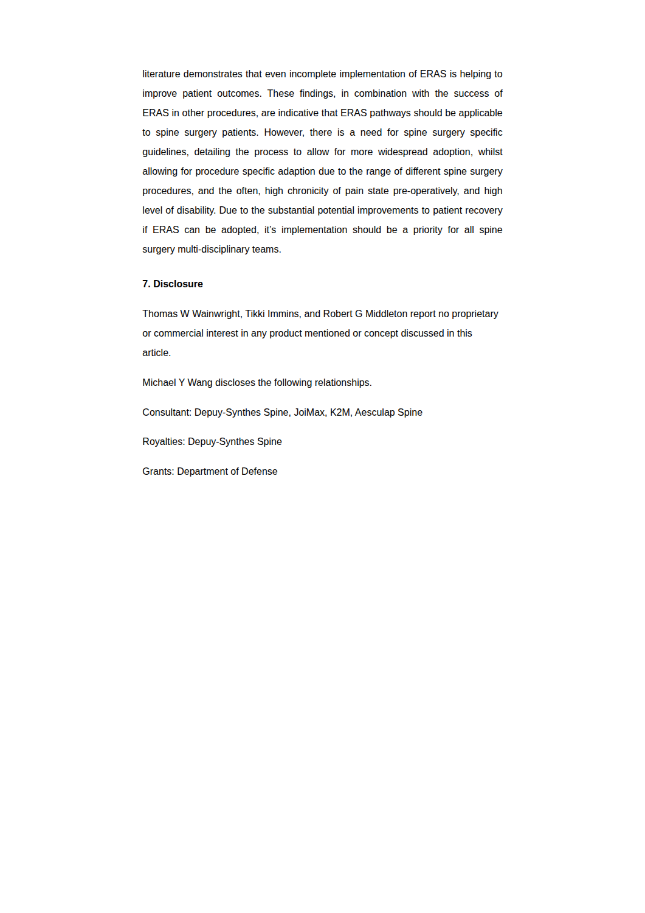literature demonstrates that even incomplete implementation of ERAS is helping to improve patient outcomes. These findings, in combination with the success of ERAS in other procedures, are indicative that ERAS pathways should be applicable to spine surgery patients. However, there is a need for spine surgery specific guidelines, detailing the process to allow for more widespread adoption, whilst allowing for procedure specific adaption due to the range of different spine surgery procedures, and the often, high chronicity of pain state pre-operatively, and high level of disability. Due to the substantial potential improvements to patient recovery if ERAS can be adopted, it’s implementation should be a priority for all spine surgery multi-disciplinary teams.
7. Disclosure
Thomas W Wainwright, Tikki Immins, and Robert G Middleton report no proprietary or commercial interest in any product mentioned or concept discussed in this article.
Michael Y Wang discloses the following relationships.
Consultant: Depuy-Synthes Spine, JoiMax, K2M, Aesculap Spine
Royalties: Depuy-Synthes Spine
Grants: Department of Defense